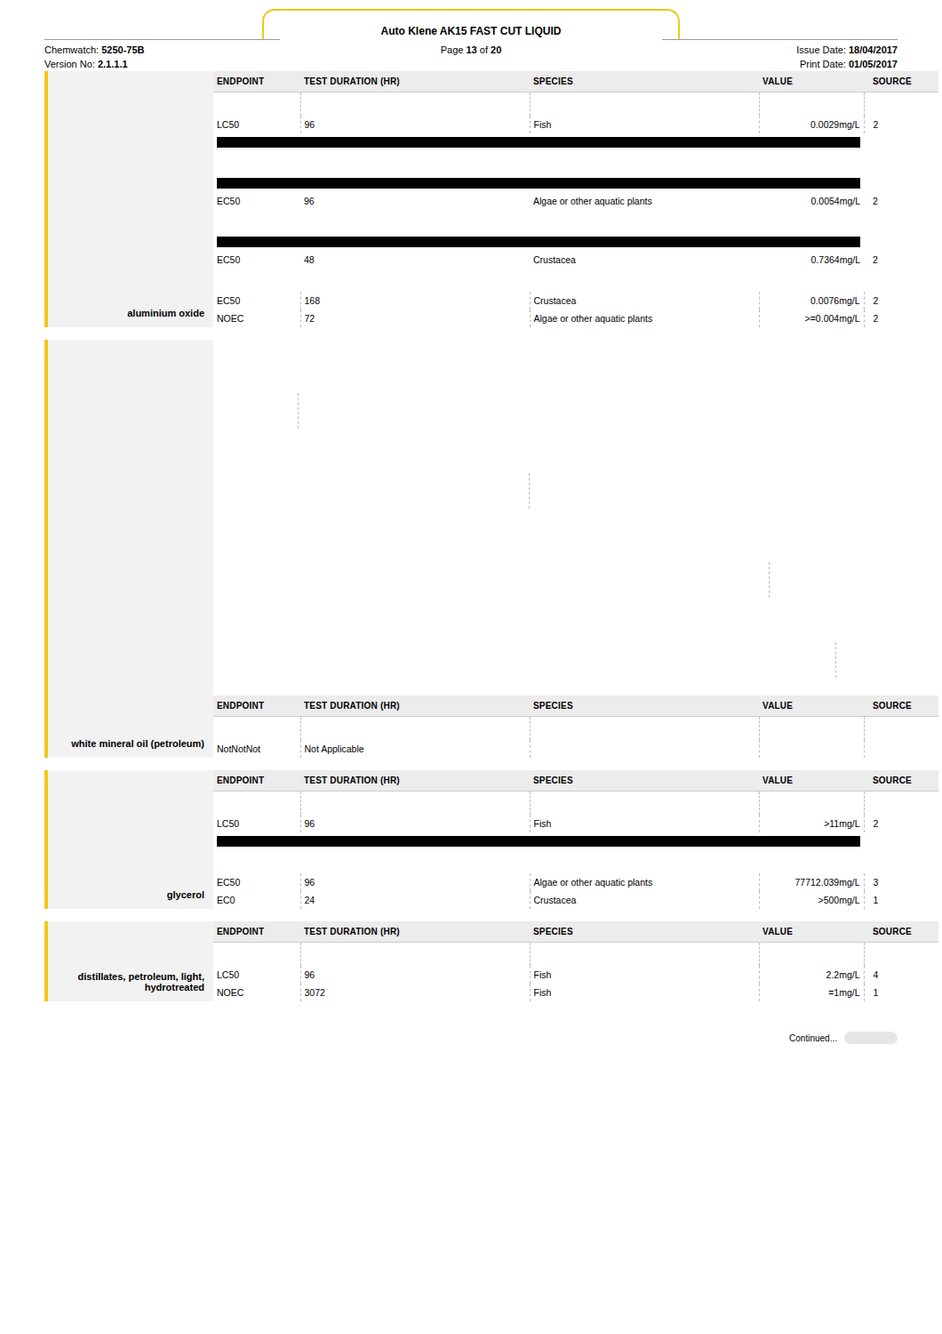Auto Klene AK15 FAST CUT LIQUID
Chemwatch: 5250-75B
Version No: 2.1.1.1
Page 13 of 20
Issue Date: 18/04/2017
Print Date: 01/05/2017
| aluminium oxide | / ENDPOINT / TEST DURATION (HR) / SPECIES / VALUE / SOURCE / / --- / --- / --- / --- / --- / / LC50 / 96 / Fish / 0.0029mg/L / 2 / / EC50 / 96 / Algae or other aquatic plants / 0.0054mg/L / 2 / / EC50 / 48 / Crustacea / 0.7364mg/L / 2 / / EC50 / 168 / Crustacea / 0.0076mg/L / 2 / / NOEC / 72 / Algae or other aquatic plants / >=0.004mg/L / 2 / |
| white mineral oil (petroleum) | / ENDPOINT / TEST DURATION (HR) / SPECIES / VALUE / SOURCE / / --- / --- / --- / --- / --- / / NotNotNot / Not Applicable / / / / |
| glycerol | / ENDPOINT / TEST DURATION (HR) / SPECIES / VALUE / SOURCE / / --- / --- / --- / --- / --- / / LC50 / 96 / Fish / >11mg/L / 2 / / EC50 / 96 / Algae or other aquatic plants / 77712.039mg/L / 3 / / EC0 / 24 / Crustacea / >500mg/L / 1 / |
| distillates, petroleum, light, hydrotreated | / ENDPOINT / TEST DURATION (HR) / SPECIES / VALUE / SOURCE / / --- / --- / --- / --- / --- / / LC50 / 96 / Fish / 2.2mg/L / 4 / / NOEC / 3072 / Fish / =1mg/L / 1 / |
Continued...